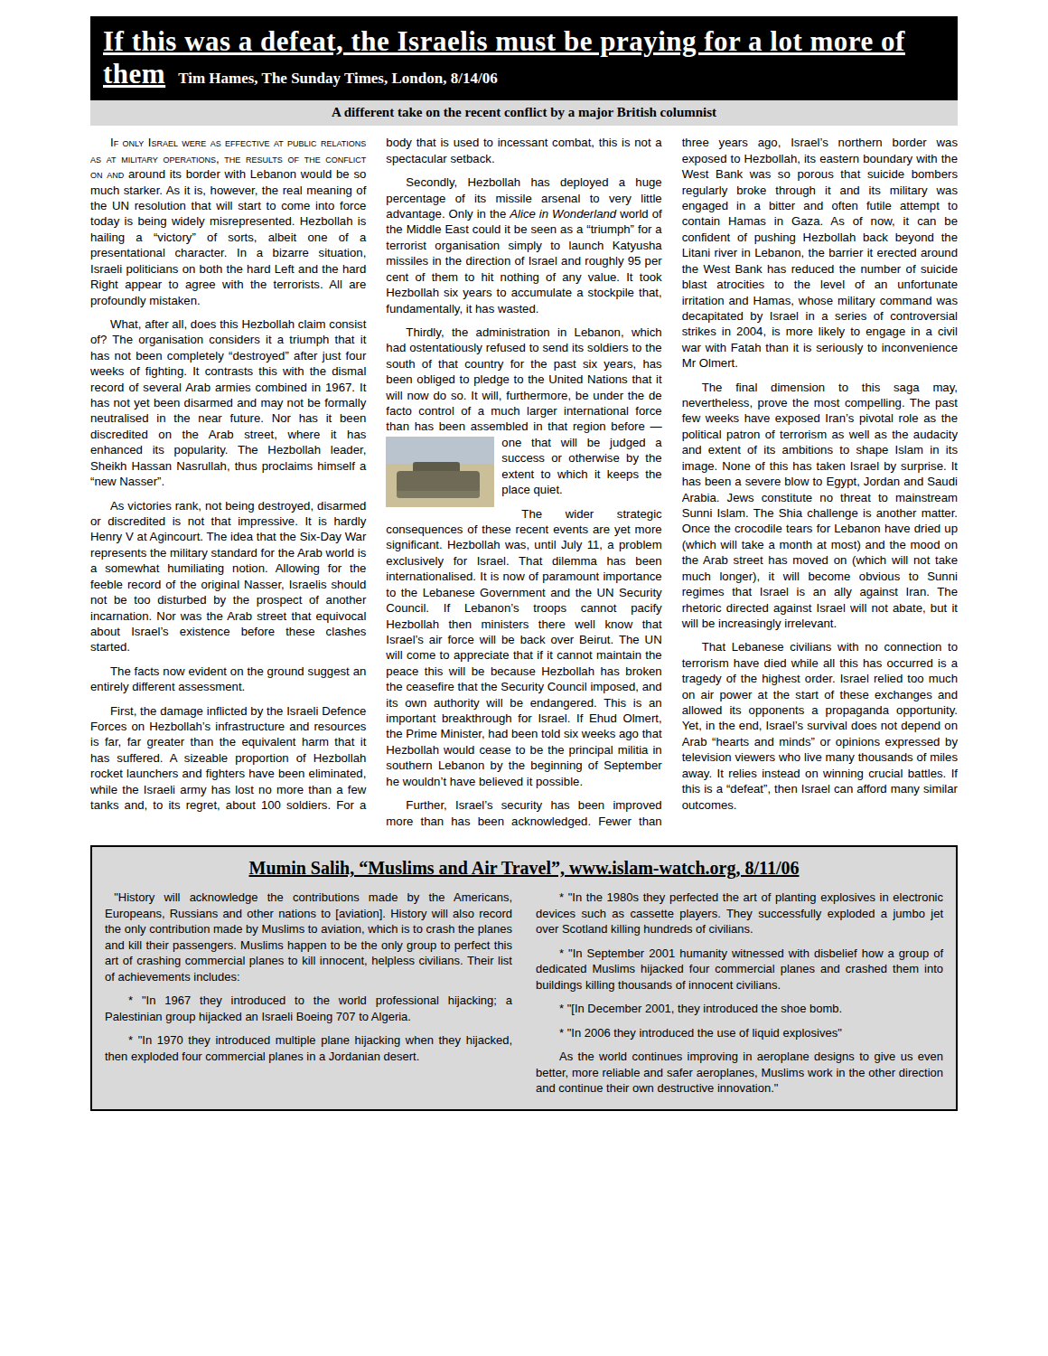If this was a defeat, the Israelis must be praying for a lot more of them
Tim Hames, The Sunday Times, London, 8/14/06
A different take on the recent conflict by a major British columnist
If only Israel were as effective at public relations as at military operations, the results of the conflict on and around its border with Lebanon would be so much starker. As it is, however, the real meaning of the UN resolution that will start to come into force today is being widely misrepresented. Hezbollah is hailing a “victory” of sorts, albeit one of a presentational character. In a bizarre situation, Israeli politicians on both the hard Left and the hard Right appear to agree with the terrorists. All are profoundly mistaken.
What, after all, does this Hezbollah claim consist of? The organisation considers it a triumph that it has not been completely “destroyed” after just four weeks of fighting. It contrasts this with the dismal record of several Arab armies combined in 1967. It has not yet been disarmed and may not be formally neutralised in the near future. Nor has it been discredited on the Arab street, where it has enhanced its popularity. The Hezbollah leader, Sheikh Hassan Nasrullah, thus proclaims himself a “new Nasser”.
As victories rank, not being destroyed, disarmed or discredited is not that impressive. It is hardly Henry V at Agincourt. The idea that the Six-Day War represents the military standard for the Arab world is a somewhat humiliating notion. Allowing for the feeble record of the original Nasser, Israelis should not be too disturbed by the prospect of another incarnation. Nor was the Arab street that equivocal about Israel’s existence before these clashes started.
The facts now evident on the ground suggest an entirely different assessment.
First, the damage inflicted by the Israeli Defence Forces on Hezbollah’s infrastructure and resources is far, far greater than the equivalent harm that it has suffered. A sizeable proportion of Hezbollah rocket launchers and fighters have been eliminated, while the Israeli army has lost no more than a few tanks and, to its regret, about 100 soldiers. For a body that is used to incessant combat, this is not a spectacular setback.
Secondly, Hezbollah has deployed a huge percentage of its missile arsenal to very little advantage. Only in the Alice in Wonderland world of the Middle East could it be seen as a “triumph” for a terrorist organisation simply to launch Katyusha missiles in the direction of Israel and roughly 95 per cent of them to hit nothing of any value. It took Hezbollah six years to accumulate a stockpile that, fundamentally, it has wasted.
Thirdly, the administration in Lebanon, which had ostentatiously refused to send its soldiers to the south of that country for the past six years, has been obliged to pledge to the United Nations that it will now do so. It will, furthermore, be under the de facto control of a much larger international force than has been assembled in that region before — one that will be judged a success or otherwise by the extent to which it keeps the place quiet.
The wider strategic consequences of these recent events are yet more significant. Hezbollah was, until July 11, a problem exclusively for Israel. That dilemma has been internationalised. It is now of paramount importance to the Lebanese Government and the UN Security Council. If Lebanon’s troops cannot pacify Hezbollah then ministers there well know that Israel’s air force will be back over Beirut. The UN will come to appreciate that if it cannot maintain the peace this will be because Hezbollah has broken the ceasefire that the Security Council imposed, and its own authority will be endangered. This is an important breakthrough for Israel. If Ehud Olmert, the Prime Minister, had been told six weeks ago that Hezbollah would cease to be the principal militia in southern Lebanon by the beginning of September he wouldn’t have believed it possible.
Further, Israel’s security has been improved more than has been acknowledged. Fewer than three years ago, Israel’s northern border was exposed to Hezbollah, its eastern boundary with the West Bank was so porous that suicide bombers regularly broke through it and its military was engaged in a bitter and often futile attempt to contain Hamas in Gaza. As of now, it can be confident of pushing Hezbollah back beyond the Litani river in Lebanon, the barrier it erected around the West Bank has reduced the number of suicide blast atrocities to the level of an unfortunate irritation and Hamas, whose military command was decapitated by Israel in a series of controversial strikes in 2004, is more likely to engage in a civil war with Fatah than it is seriously to inconvenience Mr Olmert.
The final dimension to this saga may, nevertheless, prove the most compelling. The past few weeks have exposed Iran’s pivotal role as the political patron of terrorism as well as the audacity and extent of its ambitions to shape Islam in its image. None of this has taken Israel by surprise. It has been a severe blow to Egypt, Jordan and Saudi Arabia. Jews constitute no threat to mainstream Sunni Islam. The Shia challenge is another matter. Once the crocodile tears for Lebanon have dried up (which will take a month at most) and the mood on the Arab street has moved on (which will not take much longer), it will become obvious to Sunni regimes that Israel is an ally against Iran. The rhetoric directed against Israel will not abate, but it will be increasingly irrelevant.
That Lebanese civilians with no connection to terrorism have died while all this has occurred is a tragedy of the highest order. Israel relied too much on air power at the start of these exchanges and allowed its opponents a propaganda opportunity. Yet, in the end, Israel’s survival does not depend on Arab “hearts and minds” or opinions expressed by television viewers who live many thousands of miles away. It relies instead on winning crucial battles. If this is a “defeat”, then Israel can afford many similar outcomes.
Mumin Salih, “Muslims and Air Travel”, www.islam-watch.org, 8/11/06
"History will acknowledge the contributions made by the Americans, Europeans, Russians and other nations to [aviation]. History will also record the only contribution made by Muslims to aviation, which is to crash the planes and kill their passengers. Muslims happen to be the only group to perfect this art of crashing commercial planes to kill innocent, helpless civilians. Their list of achievements includes:
* "In 1967 they introduced to the world professional hijacking; a Palestinian group hijacked an Israeli Boeing 707 to Algeria.
* "In 1970 they introduced multiple plane hijacking when they hijacked, then exploded four commercial planes in a Jordanian desert.
* "In the 1980s they perfected the art of planting explosives in electronic devices such as cassette players. They successfully exploded a jumbo jet over Scotland killing hundreds of civilians.
* "In September 2001 humanity witnessed with disbelief how a group of dedicated Muslims hijacked four commercial planes and crashed them into buildings killing thousands of innocent civilians.
* "[In December 2001, they introduced the shoe bomb.
* "In 2006 they introduced the use of liquid explosives"
As the world continues improving in aeroplane designs to give us even better, more reliable and safer aeroplanes, Muslims work in the other direction and continue their own destructive innovation."